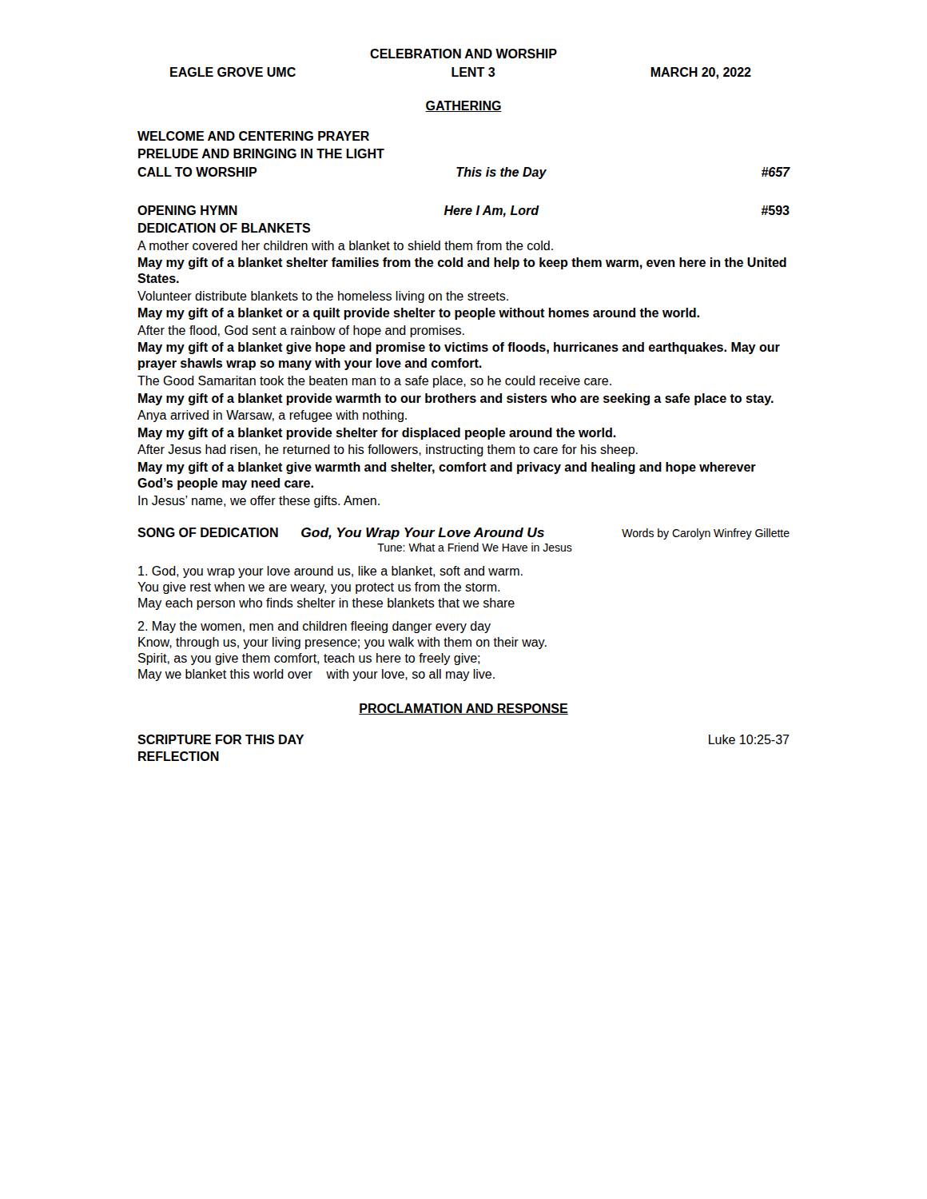CELEBRATION AND WORSHIP
EAGLE GROVE UMC LENT 3 MARCH 20, 2022
GATHERING
WELCOME AND CENTERING PRAYER
PRELUDE AND BRINGING IN THE LIGHT
CALL TO WORSHIP This is the Day #657
OPENING HYMN Here I Am, Lord #593
DEDICATION OF BLANKETS
A mother covered her children with a blanket to shield them from the cold.
May my gift of a blanket shelter families from the cold and help to keep them warm, even here in the United States.
Volunteer distribute blankets to the homeless living on the streets.
May my gift of a blanket or a quilt provide shelter to people without homes around the world.
After the flood, God sent a rainbow of hope and promises.
May my gift of a blanket give hope and promise to victims of floods, hurricanes and earthquakes. May our prayer shawls wrap so many with your love and comfort.
The Good Samaritan took the beaten man to a safe place, so he could receive care.
May my gift of a blanket provide warmth to our brothers and sisters who are seeking a safe place to stay.
Anya arrived in Warsaw, a refugee with nothing.
May my gift of a blanket provide shelter for displaced people around the world.
After Jesus had risen, he returned to his followers, instructing them to care for his sheep.
May my gift of a blanket give warmth and shelter, comfort and privacy and healing and hope wherever God’s people may need care.
In Jesus’ name, we offer these gifts. Amen.
SONG OF DEDICATION God, You Wrap Your Love Around Us Words by Carolyn Winfrey Gillette
Tune: What a Friend We Have in Jesus
1. God, you wrap your love around us, like a blanket, soft and warm.
You give rest when we are weary, you protect us from the storm.
May each person who finds shelter in these blankets that we share
2. May the women, men and children fleeing danger every day
Know, through us, your living presence; you walk with them on their way.
Spirit, as you give them comfort, teach us here to freely give;
May we blanket this world over with your love, so all may live.
PROCLAMATION AND RESPONSE
SCRIPTURE FOR THIS DAY Luke 10:25-37
REFLECTION